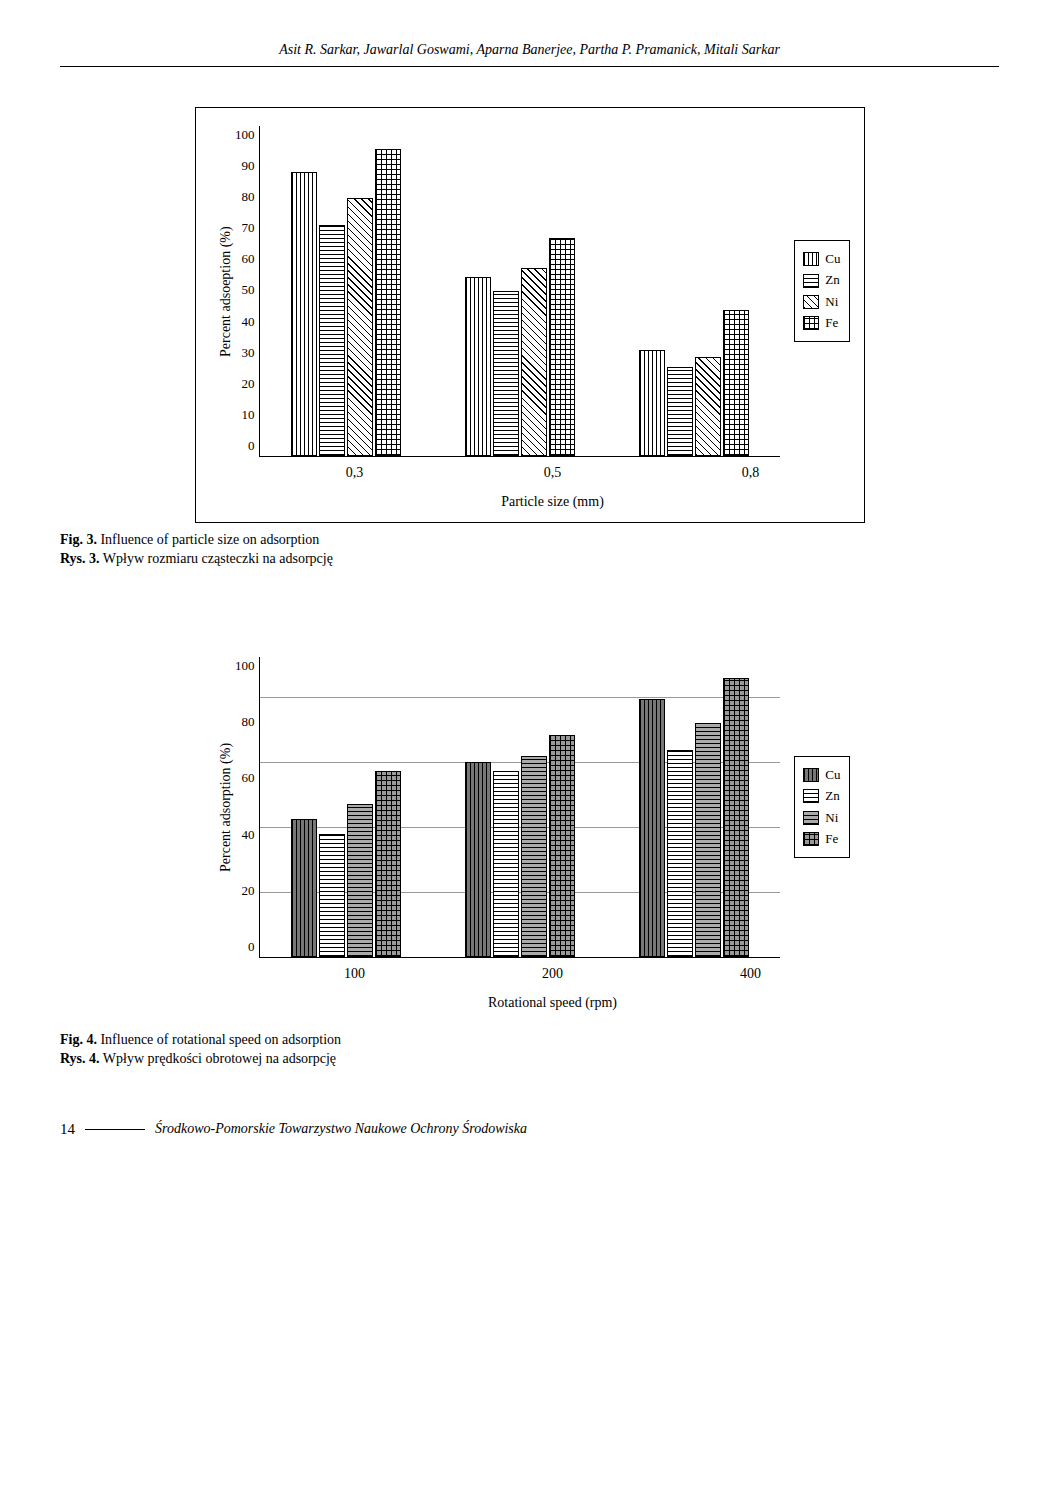Asit R. Sarkar, Jawarlal Goswami, Aparna Banerjee, Partha P. Pramanick, Mitali Sarkar
Percent adsoeption (%)
100 90 80 70 60 50 40 30 20 10 0
Cu
Zn
Ni
Fe
0,3 0,5 0,8
Particle size (mm)
Fig. 3. Influence of particle size on adsorption
Rys. 3. Wpływ rozmiaru cząsteczki na adsorpcję
Percent adsorption (%)
100 80 60 40 20 0
Cu
Zn
Ni
Fe
100 200 400
Rotational speed (rpm)
Fig. 4. Influence of rotational speed on adsorption
Rys. 4. Wpływ prędkości obrotowej na adsorpcję
14 Środkowo-Pomorskie Towarzystwo Naukowe Ochrony Środowiska